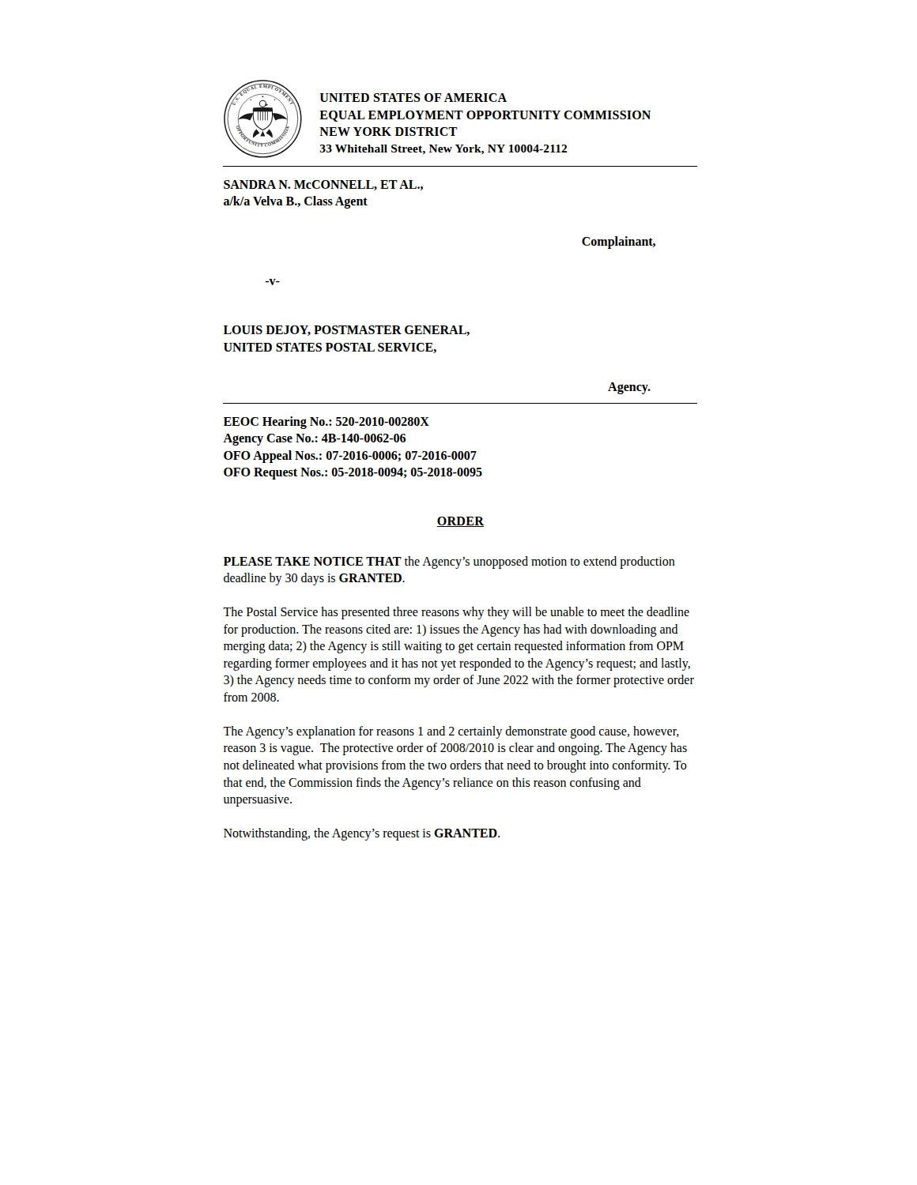U.S. EQUAL EMPLOYMENT OPPORTUNITY COMMISSION
UNITED STATES OF AMERICA
EQUAL EMPLOYMENT OPPORTUNITY COMMISSION
NEW YORK DISTRICT
33 Whitehall Street, New York, NY 10004-2112
SANDRA N. McCONNELL, ET AL.,
a/k/a Velva B., Class Agent
Complainant,
-v-
LOUIS DEJOY, POSTMASTER GENERAL,
UNITED STATES POSTAL SERVICE,
Agency.
EEOC Hearing No.: 520-2010-00280X
Agency Case No.: 4B-140-0062-06
OFO Appeal Nos.: 07-2016-0006; 07-2016-0007
OFO Request Nos.: 05-2018-0094; 05-2018-0095
ORDER
PLEASE TAKE NOTICE THAT the Agency’s unopposed motion to extend production deadline by 30 days is GRANTED.
The Postal Service has presented three reasons why they will be unable to meet the deadline for production. The reasons cited are: 1) issues the Agency has had with downloading and merging data; 2) the Agency is still waiting to get certain requested information from OPM regarding former employees and it has not yet responded to the Agency’s request; and lastly, 3) the Agency needs time to conform my order of June 2022 with the former protective order from 2008.
The Agency’s explanation for reasons 1 and 2 certainly demonstrate good cause, however, reason 3 is vague. The protective order of 2008/2010 is clear and ongoing. The Agency has not delineated what provisions from the two orders that need to brought into conformity. To that end, the Commission finds the Agency’s reliance on this reason confusing and unpersuasive.
Notwithstanding, the Agency’s request is GRANTED.